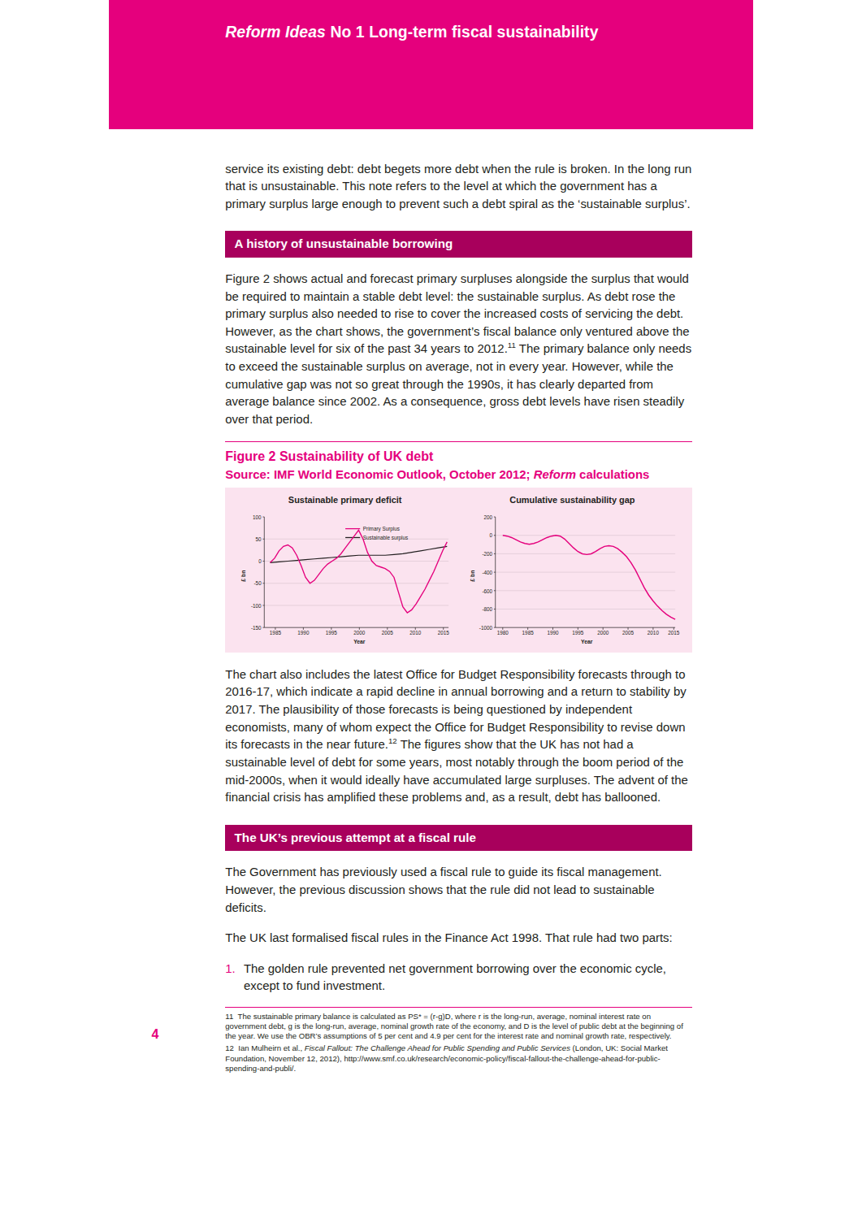Reform Ideas No 1 Long-term fiscal sustainability
service its existing debt: debt begets more debt when the rule is broken. In the long run that is unsustainable. This note refers to the level at which the government has a primary surplus large enough to prevent such a debt spiral as the ‘sustainable surplus’.
A history of unsustainable borrowing
Figure 2 shows actual and forecast primary surpluses alongside the surplus that would be required to maintain a stable debt level: the sustainable surplus. As debt rose the primary surplus also needed to rise to cover the increased costs of servicing the debt. However, as the chart shows, the government’s fiscal balance only ventured above the sustainable level for six of the past 34 years to 2012.11 The primary balance only needs to exceed the sustainable surplus on average, not in every year. However, while the cumulative gap was not so great through the 1990s, it has clearly departed from average balance since 2002. As a consequence, gross debt levels have risen steadily over that period.
Figure 2 Sustainability of UK debt
Source: IMF World Economic Outlook, October 2012; Reform calculations
Sustainable primary deficit
100 50 0 -50 -100 -150 1985 1990 1995 2000 2005 2010 2015 Year £ bn Primary Surplus Sustainable surplus
Cumulative sustainability gap
200 0 -200 -400 -600 -800 -1000 1980 1985 1990 1995 2000 2005 2010 2015 Year £ bn
The chart also includes the latest Office for Budget Responsibility forecasts through to 2016-17, which indicate a rapid decline in annual borrowing and a return to stability by 2017. The plausibility of those forecasts is being questioned by independent economists, many of whom expect the Office for Budget Responsibility to revise down its forecasts in the near future.12 The figures show that the UK has not had a sustainable level of debt for some years, most notably through the boom period of the mid-2000s, when it would ideally have accumulated large surpluses. The advent of the financial crisis has amplified these problems and, as a result, debt has ballooned.
The UK’s previous attempt at a fiscal rule
The Government has previously used a fiscal rule to guide its fiscal management. However, the previous discussion shows that the rule did not lead to sustainable deficits.
The UK last formalised fiscal rules in the Finance Act 1998. That rule had two parts:
The golden rule prevented net government borrowing over the economic cycle, except to fund investment.
11 The sustainable primary balance is calculated as PS* = (r-g)D, where r is the long-run, average, nominal interest rate on government debt, g is the long-run, average, nominal growth rate of the economy, and D is the level of public debt at the beginning of the year. We use the OBR’s assumptions of 5 per cent and 4.9 per cent for the interest rate and nominal growth rate, respectively.
12 Ian Mulheirn et al., Fiscal Fallout: The Challenge Ahead for Public Spending and Public Services (London, UK: Social Market Foundation, November 12, 2012), http://www.smf.co.uk/research/economic-policy/fiscal-fallout-the-challenge-ahead-for-public-spending-and-publi/.
4